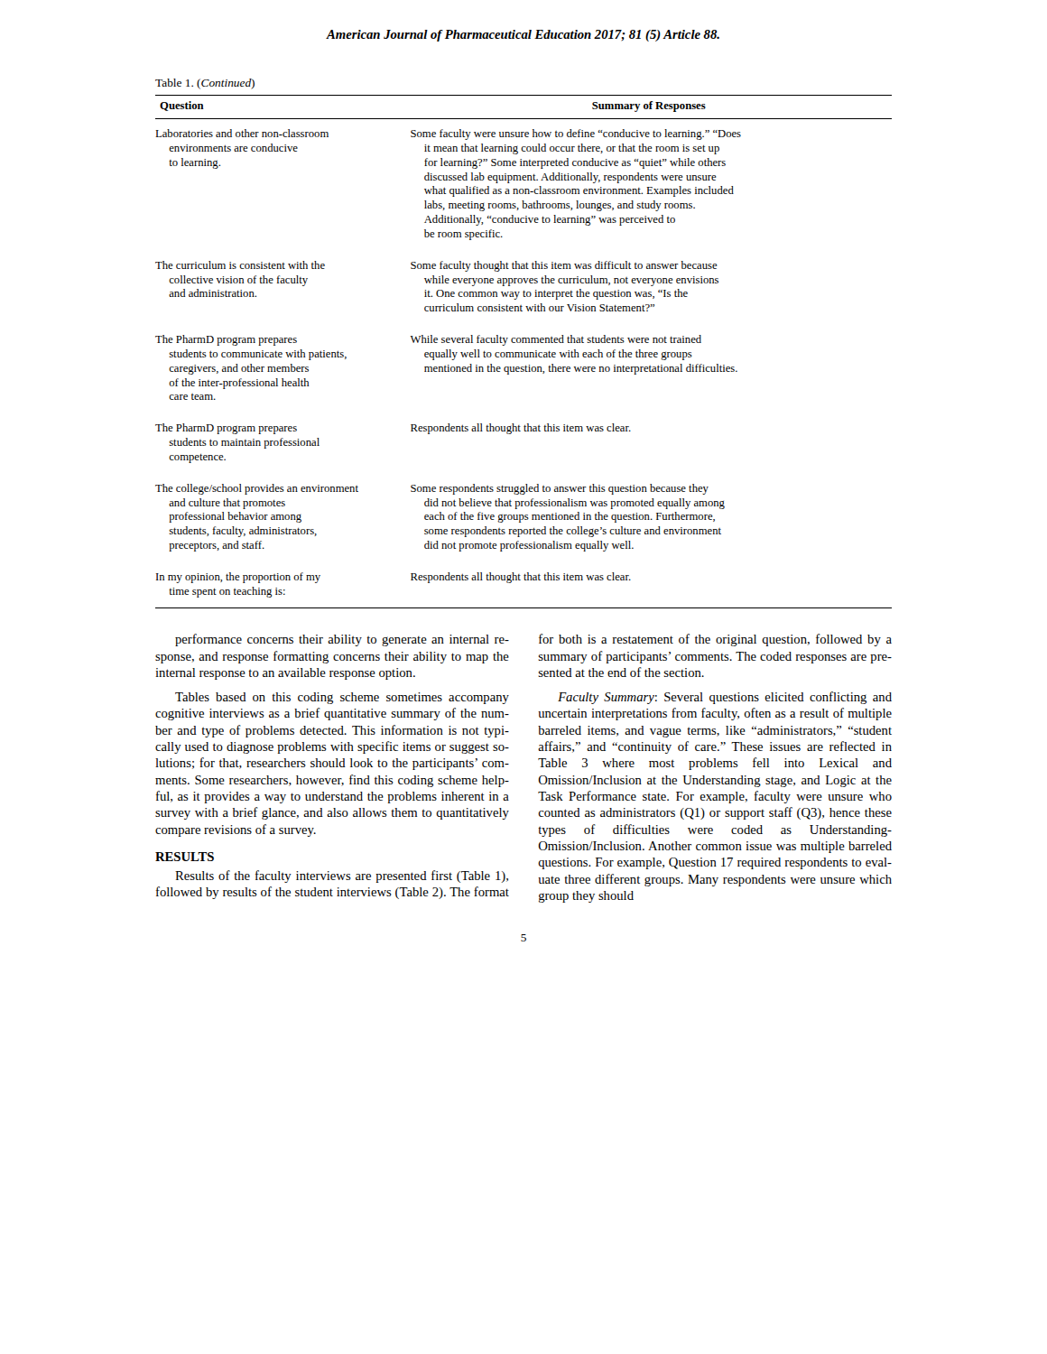American Journal of Pharmaceutical Education 2017; 81 (5) Article 88.
Table 1. (Continued)
| Question | Summary of Responses |
| --- | --- |
| Laboratories and other non-classroom environments are conducive to learning. | Some faculty were unsure how to define “conducive to learning.” “Does it mean that learning could occur there, or that the room is set up for learning?” Some interpreted conducive as “quiet” while others discussed lab equipment. Additionally, respondents were unsure what qualified as a non-classroom environment. Examples included labs, meeting rooms, bathrooms, lounges, and study rooms. Additionally, “conducive to learning” was perceived to be room specific. |
| The curriculum is consistent with the collective vision of the faculty and administration. | Some faculty thought that this item was difficult to answer because while everyone approves the curriculum, not everyone envisions it. One common way to interpret the question was, “Is the curriculum consistent with our Vision Statement?” |
| The PharmD program prepares students to communicate with patients, caregivers, and other members of the inter-professional health care team. | While several faculty commented that students were not trained equally well to communicate with each of the three groups mentioned in the question, there were no interpretational difficulties. |
| The PharmD program prepares students to maintain professional competence. | Respondents all thought that this item was clear. |
| The college/school provides an environment and culture that promotes professional behavior among students, faculty, administrators, preceptors, and staff. | Some respondents struggled to answer this question because they did not believe that professionalism was promoted equally among each of the five groups mentioned in the question. Furthermore, some respondents reported the college’s culture and environment did not promote professionalism equally well. |
| In my opinion, the proportion of my time spent on teaching is: | Respondents all thought that this item was clear. |
performance concerns their ability to generate an internal response, and response formatting concerns their ability to map the internal response to an available response option.
Tables based on this coding scheme sometimes accompany cognitive interviews as a brief quantitative summary of the number and type of problems detected. This information is not typically used to diagnose problems with specific items or suggest solutions; for that, researchers should look to the participants’ comments. Some researchers, however, find this coding scheme helpful, as it provides a way to understand the problems inherent in a survey with a brief glance, and also allows them to quantitatively compare revisions of a survey.
RESULTS
Results of the faculty interviews are presented first (Table 1), followed by results of the student interviews (Table 2). The format for both is a restatement of the original question, followed by a summary of participants’ comments. The coded responses are presented at the end of the section.
Faculty Summary: Several questions elicited conflicting and uncertain interpretations from faculty, often as a result of multiple barreled items, and vague terms, like “administrators,” “student affairs,” and “continuity of care.” These issues are reflected in Table 3 where most problems fell into Lexical and Omission/Inclusion at the Understanding stage, and Logic at the Task Performance state. For example, faculty were unsure who counted as administrators (Q1) or support staff (Q3), hence these types of difficulties were coded as Understanding-Omission/Inclusion. Another common issue was multiple barreled questions. For example, Question 17 required respondents to evaluate three different groups. Many respondents were unsure which group they should
5